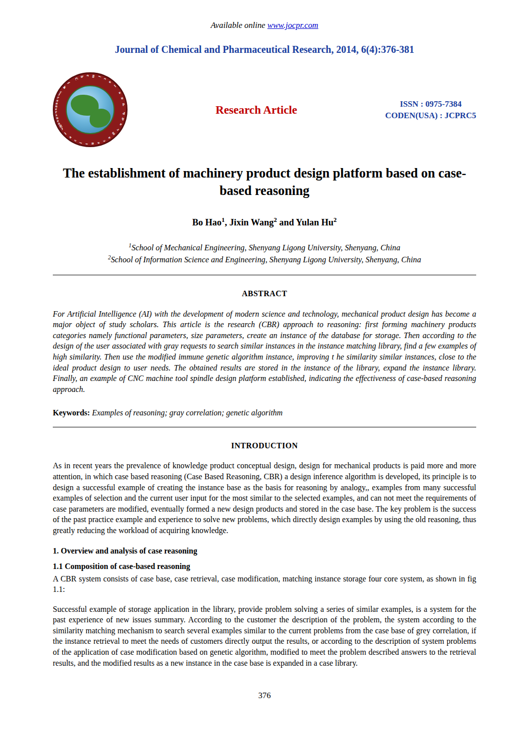Available online www.jocpr.com
Journal of Chemical and Pharmaceutical Research, 2014, 6(4):376-381
J o u r n a l o f C h e m i c a l a n d P h a r m a c e u t i c a l R e s e a r c h
Research Article
ISSN : 0975-7384
CODEN(USA) : JCPRC5
The establishment of machinery product design platform based on case-based reasoning
Bo Hao1, Jixin Wang2 and Yulan Hu2
1School of Mechanical Engineering, Shenyang Ligong University, Shenyang, China
2School of Information Science and Engineering, Shenyang Ligong University, Shenyang, China
ABSTRACT
For Artificial Intelligence (AI) with the development of modern science and technology, mechanical product design has become a major object of study scholars. This article is the research (CBR) approach to reasoning: first forming machinery products categories namely functional parameters, size parameters, create an instance of the database for storage. Then according to the design of the user associated with gray requests to search similar instances in the instance matching library, find a few examples of high similarity. Then use the modified immune genetic algorithm instance, improving t he similarity similar instances, close to the ideal product design to user needs. The obtained results are stored in the instance of the library, expand the instance library. Finally, an example of CNC machine tool spindle design platform established, indicating the effectiveness of case-based reasoning approach.
Keywords: Examples of reasoning; gray correlation; genetic algorithm
INTRODUCTION
As in recent years the prevalence of knowledge product conceptual design, design for mechanical products is paid more and more attention, in which case based reasoning (Case Based Reasoning, CBR) a design inference algorithm is developed, its principle is to design a successful example of creating the instance base as the basis for reasoning by analogy,, examples from many successful examples of selection and the current user input for the most similar to the selected examples, and can not meet the requirements of case parameters are modified, eventually formed a new design products and stored in the case base. The key problem is the success of the past practice example and experience to solve new problems, which directly design examples by using the old reasoning, thus greatly reducing the workload of acquiring knowledge.
1. Overview and analysis of case reasoning
1.1 Composition of case-based reasoning
A CBR system consists of case base, case retrieval, case modification, matching instance storage four core system, as shown in fig 1.1:
Successful example of storage application in the library, provide problem solving a series of similar examples, is a system for the past experience of new issues summary. According to the customer the description of the problem, the system according to the similarity matching mechanism to search several examples similar to the current problems from the case base of grey correlation, if the instance retrieval to meet the needs of customers directly output the results, or according to the description of system problems of the application of case modification based on genetic algorithm, modified to meet the problem described answers to the retrieval results, and the modified results as a new instance in the case base is expanded in a case library.
376